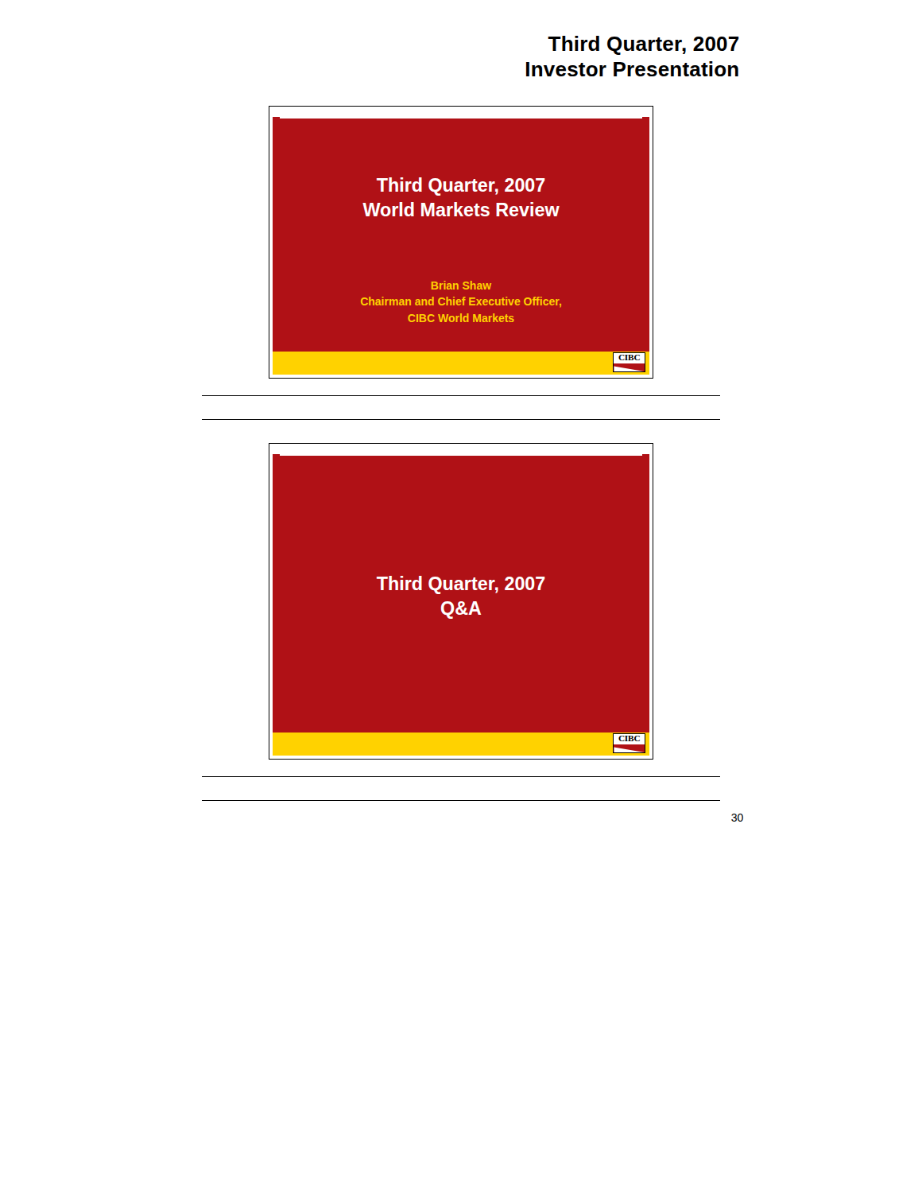Third Quarter, 2007
Investor Presentation
Third Quarter, 2007
World Markets Review
Brian Shaw
Chairman and Chief Executive Officer,
CIBC World Markets
CIBC
Third Quarter, 2007
Q&A
CIBC
30